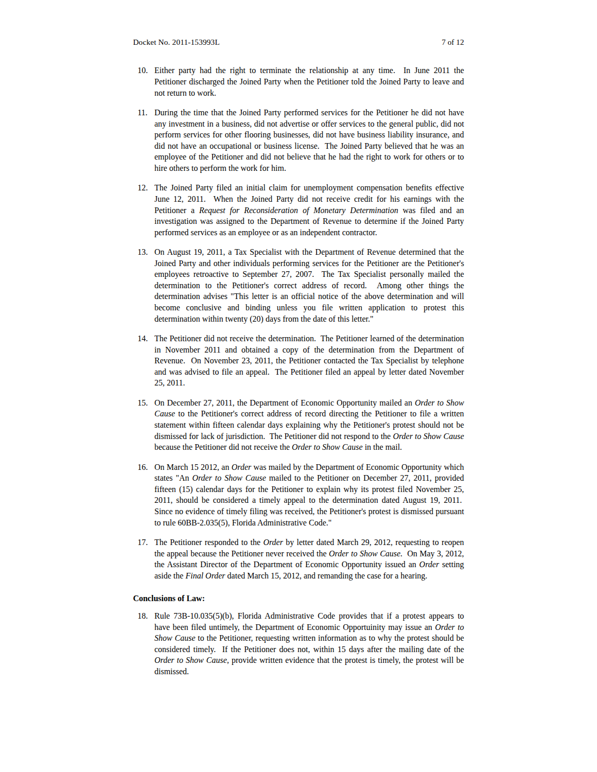Docket No. 2011-153993L 7 of 12
Either party had the right to terminate the relationship at any time. In June 2011 the Petitioner discharged the Joined Party when the Petitioner told the Joined Party to leave and not return to work.
During the time that the Joined Party performed services for the Petitioner he did not have any investment in a business, did not advertise or offer services to the general public, did not perform services for other flooring businesses, did not have business liability insurance, and did not have an occupational or business license. The Joined Party believed that he was an employee of the Petitioner and did not believe that he had the right to work for others or to hire others to perform the work for him.
The Joined Party filed an initial claim for unemployment compensation benefits effective June 12, 2011. When the Joined Party did not receive credit for his earnings with the Petitioner a Request for Reconsideration of Monetary Determination was filed and an investigation was assigned to the Department of Revenue to determine if the Joined Party performed services as an employee or as an independent contractor.
On August 19, 2011, a Tax Specialist with the Department of Revenue determined that the Joined Party and other individuals performing services for the Petitioner are the Petitioner's employees retroactive to September 27, 2007. The Tax Specialist personally mailed the determination to the Petitioner's correct address of record. Among other things the determination advises "This letter is an official notice of the above determination and will become conclusive and binding unless you file written application to protest this determination within twenty (20) days from the date of this letter."
The Petitioner did not receive the determination. The Petitioner learned of the determination in November 2011 and obtained a copy of the determination from the Department of Revenue. On November 23, 2011, the Petitioner contacted the Tax Specialist by telephone and was advised to file an appeal. The Petitioner filed an appeal by letter dated November 25, 2011.
On December 27, 2011, the Department of Economic Opportunity mailed an Order to Show Cause to the Petitioner's correct address of record directing the Petitioner to file a written statement within fifteen calendar days explaining why the Petitioner's protest should not be dismissed for lack of jurisdiction. The Petitioner did not respond to the Order to Show Cause because the Petitioner did not receive the Order to Show Cause in the mail.
On March 15 2012, an Order was mailed by the Department of Economic Opportunity which states "An Order to Show Cause mailed to the Petitioner on December 27, 2011, provided fifteen (15) calendar days for the Petitioner to explain why its protest filed November 25, 2011, should be considered a timely appeal to the determination dated August 19, 2011. Since no evidence of timely filing was received, the Petitioner's protest is dismissed pursuant to rule 60BB-2.035(5), Florida Administrative Code."
The Petitioner responded to the Order by letter dated March 29, 2012, requesting to reopen the appeal because the Petitioner never received the Order to Show Cause. On May 3, 2012, the Assistant Director of the Department of Economic Opportunity issued an Order setting aside the Final Order dated March 15, 2012, and remanding the case for a hearing.
Conclusions of Law:
Rule 73B-10.035(5)(b), Florida Administrative Code provides that if a protest appears to have been filed untimely, the Department of Economic Opportuinity may issue an Order to Show Cause to the Petitioner, requesting written information as to why the protest should be considered timely. If the Petitioner does not, within 15 days after the mailing date of the Order to Show Cause, provide written evidence that the protest is timely, the protest will be dismissed.